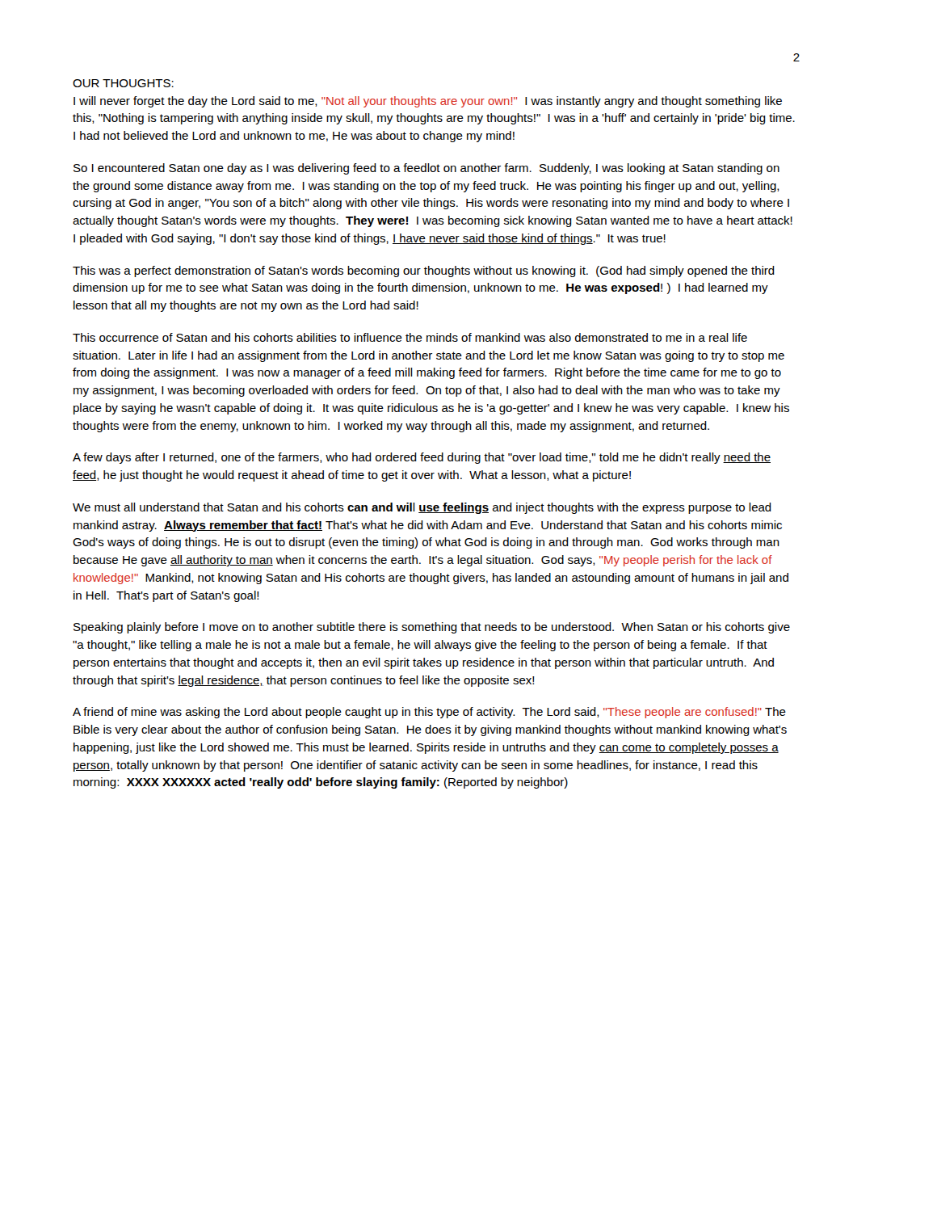2
OUR THOUGHTS:
I will never forget the day the Lord said to me, "Not all your thoughts are your own!" I was instantly angry and thought something like this, "Nothing is tampering with anything inside my skull, my thoughts are my thoughts!" I was in a 'huff' and certainly in 'pride' big time. I had not believed the Lord and unknown to me, He was about to change my mind!
So I encountered Satan one day as I was delivering feed to a feedlot on another farm. Suddenly, I was looking at Satan standing on the ground some distance away from me. I was standing on the top of my feed truck. He was pointing his finger up and out, yelling, cursing at God in anger, "You son of a bitch" along with other vile things. His words were resonating into my mind and body to where I actually thought Satan's words were my thoughts. They were! I was becoming sick knowing Satan wanted me to have a heart attack! I pleaded with God saying, "I don't say those kind of things, I have never said those kind of things." It was true!
This was a perfect demonstration of Satan's words becoming our thoughts without us knowing it. (God had simply opened the third dimension up for me to see what Satan was doing in the fourth dimension, unknown to me. He was exposed! ) I had learned my lesson that all my thoughts are not my own as the Lord had said!
This occurrence of Satan and his cohorts abilities to influence the minds of mankind was also demonstrated to me in a real life situation. Later in life I had an assignment from the Lord in another state and the Lord let me know Satan was going to try to stop me from doing the assignment. I was now a manager of a feed mill making feed for farmers. Right before the time came for me to go to my assignment, I was becoming overloaded with orders for feed. On top of that, I also had to deal with the man who was to take my place by saying he wasn't capable of doing it. It was quite ridiculous as he is 'a go-getter' and I knew he was very capable. I knew his thoughts were from the enemy, unknown to him. I worked my way through all this, made my assignment, and returned.
A few days after I returned, one of the farmers, who had ordered feed during that "over load time," told me he didn't really need the feed, he just thought he would request it ahead of time to get it over with. What a lesson, what a picture!
We must all understand that Satan and his cohorts can and will use feelings and inject thoughts with the express purpose to lead mankind astray. Always remember that fact! That's what he did with Adam and Eve. Understand that Satan and his cohorts mimic God's ways of doing things. He is out to disrupt (even the timing) of what God is doing in and through man. God works through man because He gave all authority to man when it concerns the earth. It's a legal situation. God says, "My people perish for the lack of knowledge!" Mankind, not knowing Satan and His cohorts are thought givers, has landed an astounding amount of humans in jail and in Hell. That's part of Satan's goal!
Speaking plainly before I move on to another subtitle there is something that needs to be understood. When Satan or his cohorts give "a thought," like telling a male he is not a male but a female, he will always give the feeling to the person of being a female. If that person entertains that thought and accepts it, then an evil spirit takes up residence in that person within that particular untruth. And through that spirit's legal residence, that person continues to feel like the opposite sex!
A friend of mine was asking the Lord about people caught up in this type of activity. The Lord said, "These people are confused!" The Bible is very clear about the author of confusion being Satan. He does it by giving mankind thoughts without mankind knowing what's happening, just like the Lord showed me. This must be learned. Spirits reside in untruths and they can come to completely posses a person, totally unknown by that person! One identifier of satanic activity can be seen in some headlines, for instance, I read this morning: XXXX XXXXXX acted 'really odd' before slaying family: (Reported by neighbor)